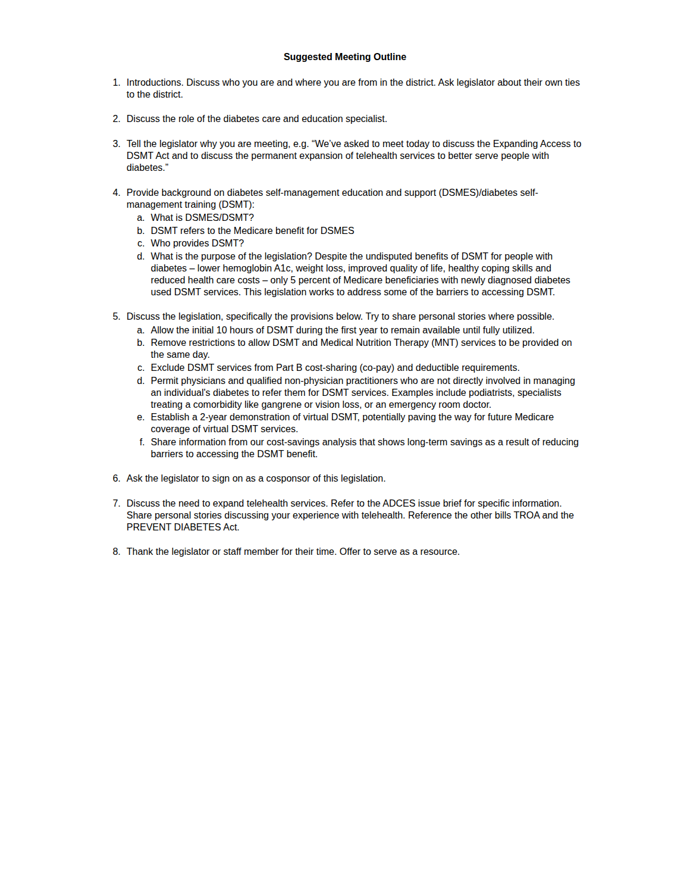Suggested Meeting Outline
Introductions. Discuss who you are and where you are from in the district. Ask legislator about their own ties to the district.
Discuss the role of the diabetes care and education specialist.
Tell the legislator why you are meeting, e.g. “We’ve asked to meet today to discuss the Expanding Access to DSMT Act and to discuss the permanent expansion of telehealth services to better serve people with diabetes.”
Provide background on diabetes self-management education and support (DSMES)/diabetes self-management training (DSMT):
What is DSMES/DSMT?
DSMT refers to the Medicare benefit for DSMES
Who provides DSMT?
What is the purpose of the legislation? Despite the undisputed benefits of DSMT for people with diabetes – lower hemoglobin A1c, weight loss, improved quality of life, healthy coping skills and reduced health care costs – only 5 percent of Medicare beneficiaries with newly diagnosed diabetes used DSMT services. This legislation works to address some of the barriers to accessing DSMT.
Discuss the legislation, specifically the provisions below. Try to share personal stories where possible.
Allow the initial 10 hours of DSMT during the first year to remain available until fully utilized.
Remove restrictions to allow DSMT and Medical Nutrition Therapy (MNT) services to be provided on the same day.
Exclude DSMT services from Part B cost-sharing (co-pay) and deductible requirements.
Permit physicians and qualified non-physician practitioners who are not directly involved in managing an individual's diabetes to refer them for DSMT services. Examples include podiatrists, specialists treating a comorbidity like gangrene or vision loss, or an emergency room doctor.
Establish a 2-year demonstration of virtual DSMT, potentially paving the way for future Medicare coverage of virtual DSMT services.
Share information from our cost-savings analysis that shows long-term savings as a result of reducing barriers to accessing the DSMT benefit.
Ask the legislator to sign on as a cosponsor of this legislation.
Discuss the need to expand telehealth services. Refer to the ADCES issue brief for specific information. Share personal stories discussing your experience with telehealth. Reference the other bills TROA and the PREVENT DIABETES Act.
Thank the legislator or staff member for their time. Offer to serve as a resource.